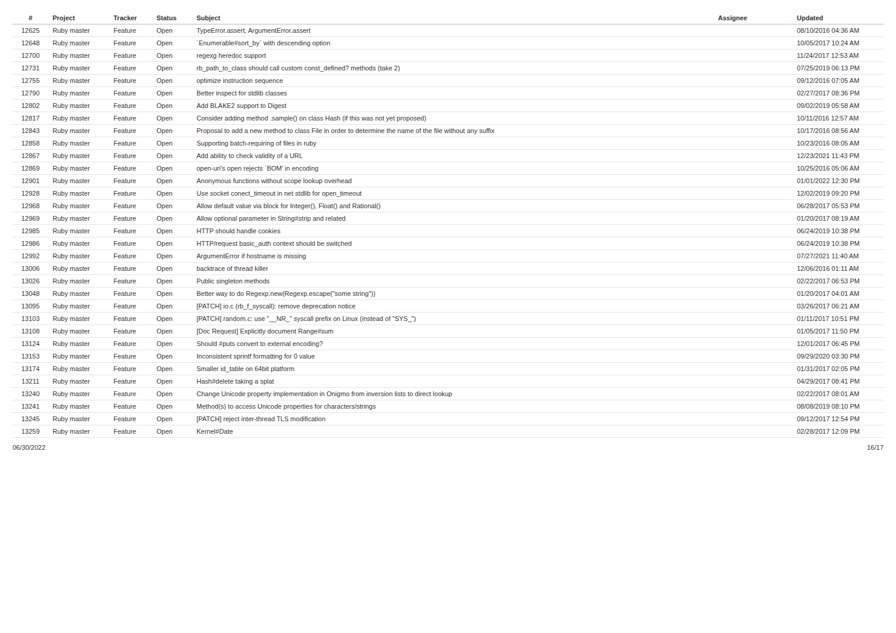| # | Project | Tracker | Status | Subject | Assignee | Updated |
| --- | --- | --- | --- | --- | --- | --- |
| 12625 | Ruby master | Feature | Open | TypeError.assert, ArgumentError.assert | | 08/10/2016 04:36 AM |
| 12648 | Ruby master | Feature | Open | `Enumerable#sort_by` with descending option | | 10/05/2017 10:24 AM |
| 12700 | Ruby master | Feature | Open | regexg heredoc support | | 11/24/2017 12:53 AM |
| 12731 | Ruby master | Feature | Open | rb_path_to_class should call custom const_defined? methods (take 2) | | 07/25/2019 06:13 PM |
| 12755 | Ruby master | Feature | Open | optimize instruction sequence | | 09/12/2016 07:05 AM |
| 12790 | Ruby master | Feature | Open | Better inspect for stdlib classes | | 02/27/2017 08:36 PM |
| 12802 | Ruby master | Feature | Open | Add BLAKE2 support to Digest | | 09/02/2019 05:58 AM |
| 12817 | Ruby master | Feature | Open | Consider adding method .sample() on class Hash (if this was not yet proposed) | | 10/11/2016 12:57 AM |
| 12843 | Ruby master | Feature | Open | Proposal to add a new method to class File in order to determine the name of the file without any suffix | | 10/17/2016 08:56 AM |
| 12858 | Ruby master | Feature | Open | Supporting batch-requiring of files in ruby | | 10/23/2016 08:05 AM |
| 12867 | Ruby master | Feature | Open | Add ability to check validity of a URL | | 12/23/2021 11:43 PM |
| 12869 | Ruby master | Feature | Open | open-uri's open rejects `BOM' in encoding | | 10/25/2016 05:06 AM |
| 12901 | Ruby master | Feature | Open | Anonymous functions without scope lookup overhead | | 01/01/2022 12:30 PM |
| 12928 | Ruby master | Feature | Open | Use socket conect_timeout in net stdlib for open_timeout | | 12/02/2019 09:20 PM |
| 12968 | Ruby master | Feature | Open | Allow default value via block for Integer(), Float() and Rational() | | 06/28/2017 05:53 PM |
| 12969 | Ruby master | Feature | Open | Allow optional parameter in String#strip and related | | 01/20/2017 08:19 AM |
| 12985 | Ruby master | Feature | Open | HTTP should handle cookies | | 06/24/2019 10:38 PM |
| 12986 | Ruby master | Feature | Open | HTTP/request basic_auth context should be switched | | 06/24/2019 10:38 PM |
| 12992 | Ruby master | Feature | Open | ArgumentError if hostname is missing | | 07/27/2021 11:40 AM |
| 13006 | Ruby master | Feature | Open | backtrace of thread killer | | 12/06/2016 01:11 AM |
| 13026 | Ruby master | Feature | Open | Public singleton methods | | 02/22/2017 06:53 PM |
| 13048 | Ruby master | Feature | Open | Better way to do Regexp.new(Regexp.escape("some string")) | | 01/20/2017 04:01 AM |
| 13095 | Ruby master | Feature | Open | [PATCH] io.c (rb_f_syscall): remove deprecation notice | | 03/26/2017 06:21 AM |
| 13103 | Ruby master | Feature | Open | [PATCH] random.c: use "__NR_" syscall prefix on Linux (instead of "SYS_") | | 01/11/2017 10:51 PM |
| 13108 | Ruby master | Feature | Open | [Doc Request] Explicitly document Range#sum | | 01/05/2017 11:50 PM |
| 13124 | Ruby master | Feature | Open | Should #puts convert to external encoding? | | 12/01/2017 06:45 PM |
| 13153 | Ruby master | Feature | Open | Inconsistent sprintf formatting for 0 value | | 09/29/2020 03:30 PM |
| 13174 | Ruby master | Feature | Open | Smaller id_table on 64bit platform | | 01/31/2017 02:05 PM |
| 13211 | Ruby master | Feature | Open | Hash#delete taking a splat | | 04/29/2017 08:41 PM |
| 13240 | Ruby master | Feature | Open | Change Unicode property implementation in Onigmo from inversion lists to direct lookup | | 02/22/2017 08:01 AM |
| 13241 | Ruby master | Feature | Open | Method(s) to access Unicode properties for characters/strings | | 08/08/2019 08:10 PM |
| 13245 | Ruby master | Feature | Open | [PATCH] reject inter-thread TLS modification | | 09/12/2017 12:54 PM |
| 13259 | Ruby master | Feature | Open | Kernel#Date | | 02/28/2017 12:09 PM |
| 06/30/2022 | 16/17 |